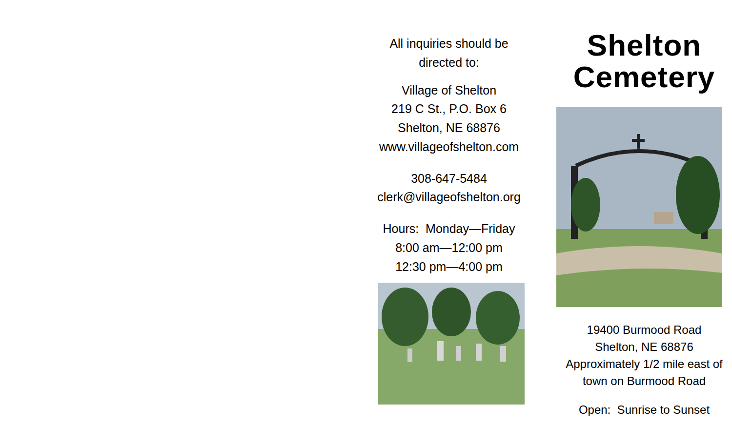All inquiries should be
directed to:
Village of Shelton
219 C St., P.O. Box 6
Shelton, NE 68876
www.villageofshelton.com
308-647-5484
clerk@villageofshelton.org
Hours: Monday—Friday
8:00 am—12:00 pm
12:30 pm—4:00 pm
Shelton
Cemetery
19400 Burmood Road
Shelton, NE 68876
Approximately 1/2 mile east of
town on Burmood Road
Open: Sunrise to Sunset